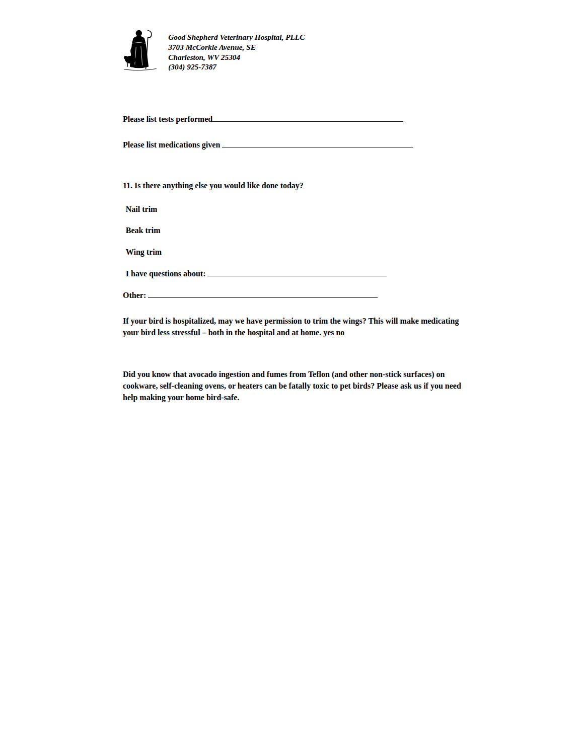Good Shepherd Veterinary Hospital, PLLC
3703 McCorkle Avenue, SE
Charleston, WV 25304
(304) 925-7387
Please list tests performed
Please list medications given
11. Is there anything else you would like done today?
Nail trim
Beak trim
Wing trim
I have questions about:
Other:
If your bird is hospitalized, may we have permission to trim the wings? This will make medicating your bird less stressful – both in the hospital and at home. yes no
Did you know that avocado ingestion and fumes from Teflon (and other non-stick surfaces) on cookware, self-cleaning ovens, or heaters can be fatally toxic to pet birds? Please ask us if you need help making your home bird-safe.